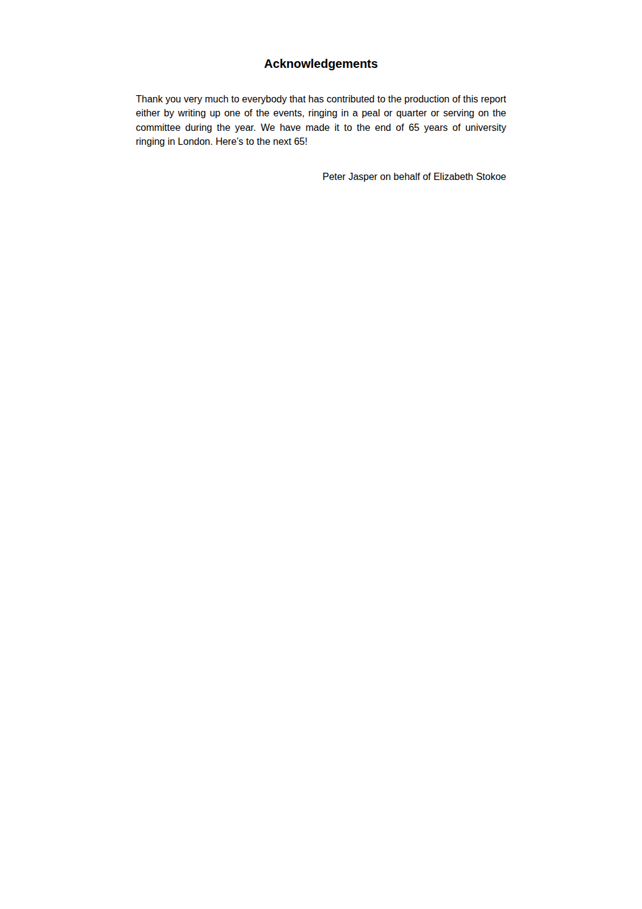Acknowledgements
Thank you very much to everybody that has contributed to the production of this report either by writing up one of the events, ringing in a peal or quarter or serving on the committee during the year. We have made it to the end of 65 years of university ringing in London. Here’s to the next 65!
Peter Jasper on behalf of Elizabeth Stokoe